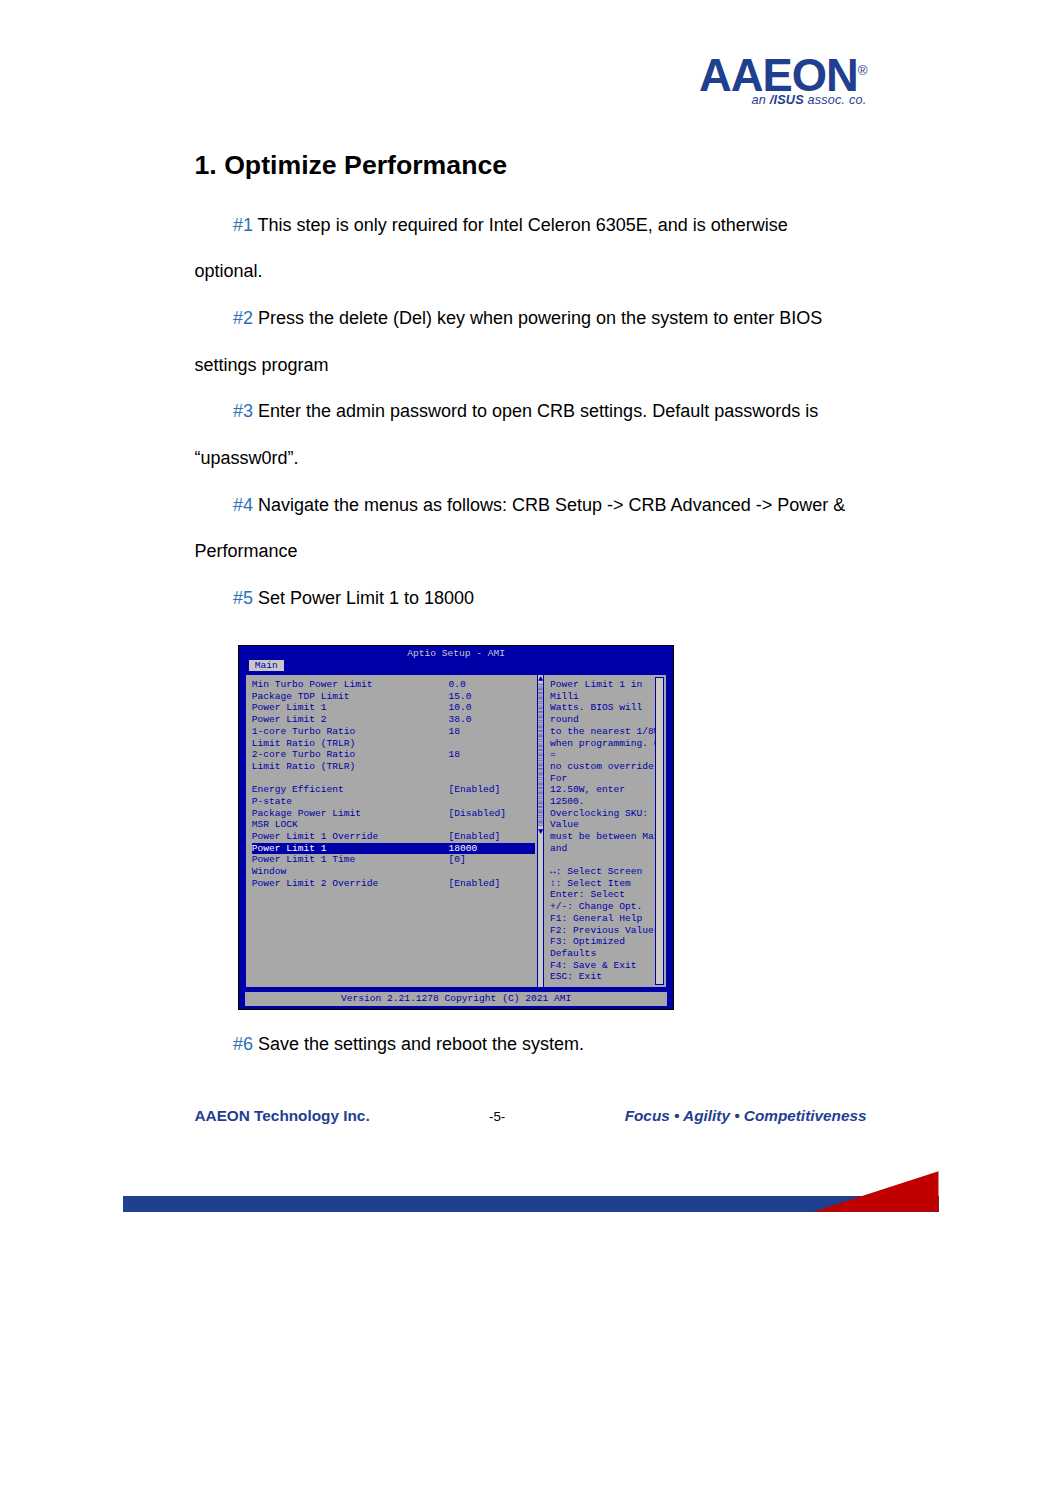AAEON®
an /ISUS assoc. co.
1. Optimize Performance
#1 This step is only required for Intel Celeron 6305E, and is otherwise
optional.
#2 Press the delete (Del) key when powering on the system to enter BIOS
settings program
#3 Enter the admin password to open CRB settings. Default passwords is
“upassw0rd”.
#4 Navigate the menus as follows: CRB Setup -> CRB Advanced -> Power &
Performance
#5 Set Power Limit 1 to 18000
Aptio Setup - AMI
Main
Min Turbo Power Limit 0.0
Package TDP Limit 15.0
Power Limit 110.0
Power Limit 238.0
1-core Turbo Ratio 18
Limit Ratio (TRLR)
2-core Turbo Ratio 18
Limit Ratio (TRLR)
Energy Efficient[Enabled]
P-state
Package Power Limit[Disabled]
MSR LOCK
Power Limit 1 Override[Enabled]
Power Limit 118000
Power Limit 1 Time[0]
Window
Power Limit 2 Override[Enabled]
▲
▒
▒
▒
▒
▒
▒
▒
▒
▒
▒
▒
▒
▒
▒
▒
▼
Power Limit 1 in Milli
Watts. BIOS will round
to the nearest 1/8W
when programming. 0 =
no custom override. For
12.50W, enter 12500.
Overclocking SKU: Value
must be between Max and
↔: Select Screen
↕: Select Item
Enter: Select
+/-: Change Opt.
F1: General Help
F2: Previous Values
F3: Optimized Defaults
F4: Save & Exit
ESC: Exit
Version 2.21.1278 Copyright (C) 2021 AMI
#6 Save the settings and reboot the system.
AAEON Technology Inc.
-5-
Focus • Agility • Competitiveness